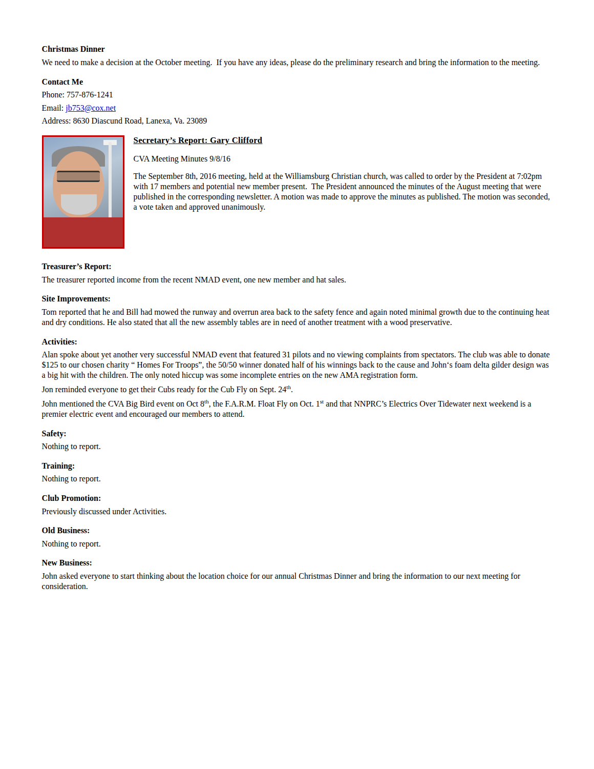Christmas Dinner
We need to make a decision at the October meeting. If you have any ideas, please do the preliminary research and bring the information to the meeting.
Contact Me
Phone: 757-876-1241
Email: jb753@cox.net
Address: 8630 Diascund Road, Lanexa, Va. 23089
Secretary’s Report: Gary Clifford
CVA Meeting Minutes 9/8/16
The September 8th, 2016 meeting, held at the Williamsburg Christian church, was called to order by the President at 7:02pm with 17 members and potential new member present. The President announced the minutes of the August meeting that were published in the corresponding newsletter. A motion was made to approve the minutes as published. The motion was seconded, a vote taken and approved unanimously.
Treasurer’s Report:
The treasurer reported income from the recent NMAD event, one new member and hat sales.
Site Improvements:
Tom reported that he and Bill had mowed the runway and overrun area back to the safety fence and again noted minimal growth due to the continuing heat and dry conditions. He also stated that all the new assembly tables are in need of another treatment with a wood preservative.
Activities:
Alan spoke about yet another very successful NMAD event that featured 31 pilots and no viewing complaints from spectators. The club was able to donate $125 to our chosen charity “ Homes For Troops”, the 50/50 winner donated half of his winnings back to the cause and John‘s foam delta gilder design was a big hit with the children. The only noted hiccup was some incomplete entries on the new AMA registration form.
Jon reminded everyone to get their Cubs ready for the Cub Fly on Sept. 24th.
John mentioned the CVA Big Bird event on Oct 8th, the F.A.R.M. Float Fly on Oct. 1st and that NNPRC’s Electrics Over Tidewater next weekend is a premier electric event and encouraged our members to attend.
Safety:
Nothing to report.
Training:
Nothing to report.
Club Promotion:
Previously discussed under Activities.
Old Business:
Nothing to report.
New Business:
John asked everyone to start thinking about the location choice for our annual Christmas Dinner and bring the information to our next meeting for consideration.